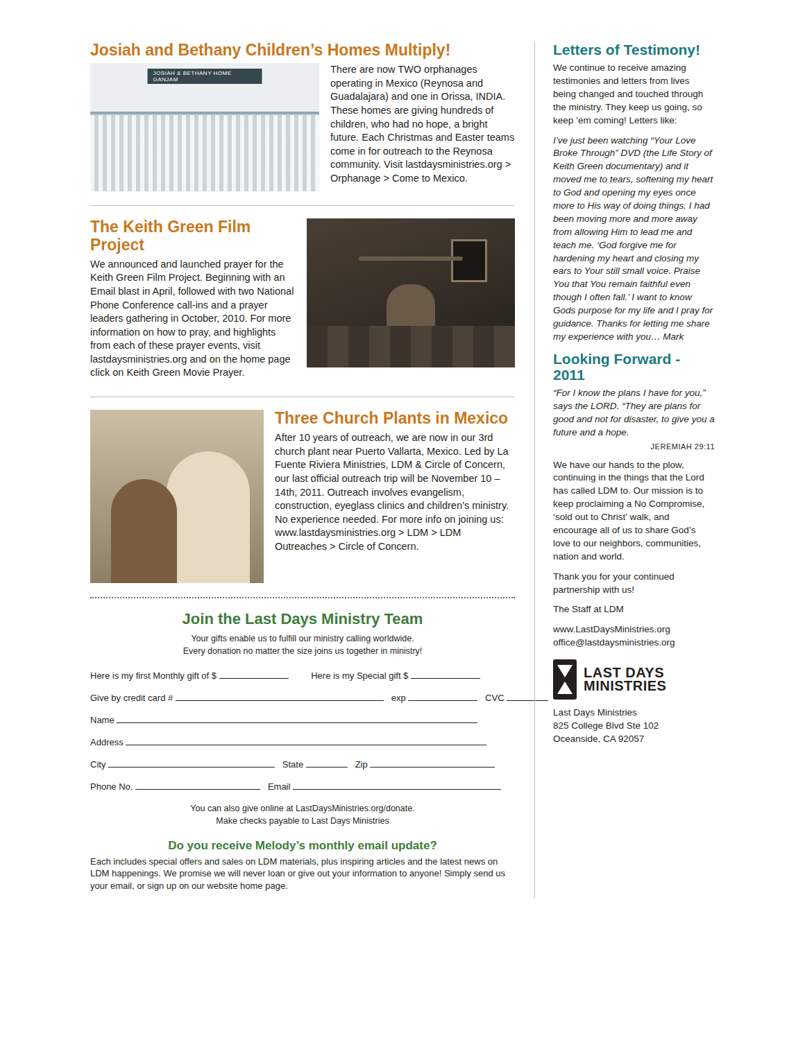Josiah and Bethany Children’s Homes Multiply!
JOSIAH & BETHANY HOME GANJAM
There are now TWO orphanages operating in Mexico (Reynosa and Guadalajara) and one in Orissa, INDIA. These homes are giving hundreds of children, who had no hope, a bright future. Each Christmas and Easter teams come in for outreach to the Reynosa community. Visit lastdaysministries.org > Orphanage > Come to Mexico.
The Keith Green Film Project
We announced and launched prayer for the Keith Green Film Project. Beginning with an Email blast in April, followed with two National Phone Conference call-ins and a prayer leaders gathering in October, 2010. For more information on how to pray, and highlights from each of these prayer events, visit lastdaysministries.org and on the home page click on Keith Green Movie Prayer.
Three Church Plants in Mexico
After 10 years of outreach, we are now in our 3rd church plant near Puerto Vallarta, Mexico. Led by La Fuente Riviera Ministries, LDM & Circle of Concern, our last official outreach trip will be November 10 –14th, 2011. Outreach involves evangelism, construction, eyeglass clinics and children’s ministry. No experience needed. For more info on joining us: www.lastdaysministries.org > LDM > LDM Outreaches > Circle of Concern.
Join the Last Days Ministry Team
Your gifts enable us to fulfill our ministry calling worldwide.
Every donation no matter the size joins us together in ministry!
Here is my first Monthly gift of $ Here is my Special gift $
Give by credit card # exp CVC
Name
Address
City State Zip
Phone No. Email
You can also give online at LastDaysMinistries.org/donate.
Make checks payable to Last Days Ministries
Do you receive Melody’s monthly email update?
Each includes special offers and sales on LDM materials, plus inspiring articles and the latest news on LDM happenings. We promise we will never loan or give out your information to anyone! Simply send us your email, or sign up on our website home page.
Letters of Testimony!
We continue to receive amazing testimonies and letters from lives being changed and touched through the ministry. They keep us going, so keep ’em coming! Letters like:
I’ve just been watching “Your Love Broke Through” DVD (the Life Story of Keith Green documentary) and it moved me to tears, softening my heart to God and opening my eyes once more to His way of doing things. I had been moving more and more away from allowing Him to lead me and teach me. ‘God forgive me for hardening my heart and closing my ears to Your still small voice. Praise You that You remain faithful even though I often fall.’ I want to know Gods purpose for my life and I pray for guidance. Thanks for letting me share my experience with you… Mark
Looking Forward - 2011
“For I know the plans I have for you,” says the LORD. “They are plans for good and not for disaster, to give you a future and a hope.
JEREMIAH 29:11
We have our hands to the plow, continuing in the things that the Lord has called LDM to. Our mission is to keep proclaiming a No Compromise, ‘sold out to Christ’ walk, and encourage all of us to share God’s love to our neighbors, communities, nation and world.
Thank you for your continued partnership with us!
The Staff at LDM
www.LastDaysMinistries.org
office@lastdaysministries.org
LAST DAYS
MINISTRIES
Last Days Ministries
825 College Blvd Ste 102
Oceanside, CA 92057